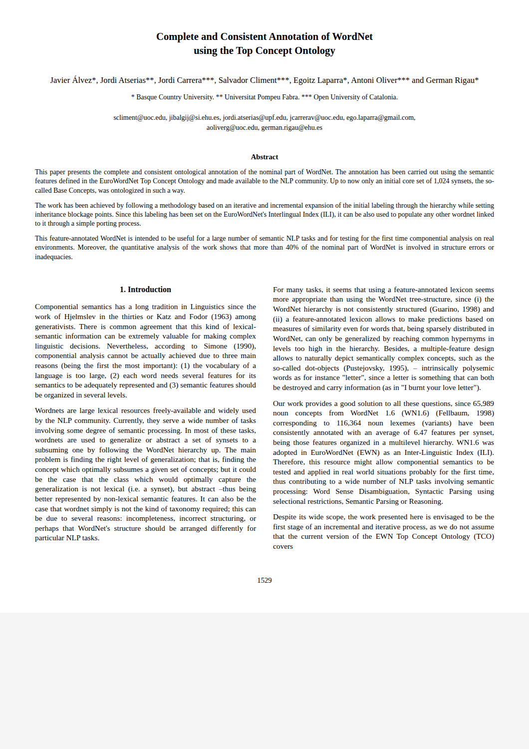Complete and Consistent Annotation of WordNet
using the Top Concept Ontology
Javier Álvez*, Jordi Atserias**, Jordi Carrera***, Salvador Climent***, Egoitz Laparra*, Antoni Oliver*** and German Rigau*
* Basque Country University. ** Universitat Pompeu Fabra. *** Open University of Catalonia.
scliment@uoc.edu, jibalgij@si.ehu.es, jordi.atserias@upf.edu, jcarrerav@uoc.edu, ego.laparra@gmail.com,
aoliverg@uoc.edu, german.rigau@ehu.es
Abstract
This paper presents the complete and consistent ontological annotation of the nominal part of WordNet. The annotation has been carried out using the semantic features defined in the EuroWordNet Top Concept Ontology and made available to the NLP community. Up to now only an initial core set of 1,024 synsets, the so-called Base Concepts, was ontologized in such a way.
The work has been achieved by following a methodology based on an iterative and incremental expansion of the initial labeling through the hierarchy while setting inheritance blockage points. Since this labeling has been set on the EuroWordNet's Interlingual Index (ILI), it can be also used to populate any other wordnet linked to it through a simple porting process.
This feature-annotated WordNet is intended to be useful for a large number of semantic NLP tasks and for testing for the first time componential analysis on real environments. Moreover, the quantitative analysis of the work shows that more than 40% of the nominal part of WordNet is involved in structure errors or inadequacies.
1. Introduction
Componential semantics has a long tradition in Linguistics since the work of Hjelmslev in the thirties or Katz and Fodor (1963) among generativists. There is common agreement that this kind of lexical-semantic information can be extremely valuable for making complex linguistic decisions. Nevertheless, according to Simone (1990), componential analysis cannot be actually achieved due to three main reasons (being the first the most important): (1) the vocabulary of a language is too large, (2) each word needs several features for its semantics to be adequately represented and (3) semantic features should be organized in several levels.
Wordnets are large lexical resources freely-available and widely used by the NLP community. Currently, they serve a wide number of tasks involving some degree of semantic processing. In most of these tasks, wordnets are used to generalize or abstract a set of synsets to a subsuming one by following the WordNet hierarchy up. The main problem is finding the right level of generalization; that is, finding the concept which optimally subsumes a given set of concepts; but it could be the case that the class which would optimally capture the generalization is not lexical (i.e. a synset), but abstract –thus being better represented by non-lexical semantic features. It can also be the case that wordnet simply is not the kind of taxonomy required; this can be due to several reasons: incompleteness, incorrect structuring, or perhaps that WordNet's structure should be arranged differently for particular NLP tasks.
For many tasks, it seems that using a feature-annotated lexicon seems more appropriate than using the WordNet tree-structure, since (i) the WordNet hierarchy is not consistently structured (Guarino, 1998) and (ii) a feature-annotated lexicon allows to make predictions based on measures of similarity even for words that, being sparsely distributed in WordNet, can only be generalized by reaching common hypernyms in levels too high in the hierarchy. Besides, a multiple-feature design allows to naturally depict semantically complex concepts, such as the so-called dot-objects (Pustejovsky, 1995), – intrinsically polysemic words as for instance "letter", since a letter is something that can both be destroyed and carry information (as in "I burnt your love letter").
Our work provides a good solution to all these questions, since 65,989 noun concepts from WordNet 1.6 (WN1.6) (Fellbaum, 1998) corresponding to 116,364 noun lexemes (variants) have been consistently annotated with an average of 6.47 features per synset, being those features organized in a multilevel hierarchy. WN1.6 was adopted in EuroWordNet (EWN) as an Inter-Linguistic Index (ILI). Therefore, this resource might allow componential semantics to be tested and applied in real world situations probably for the first time, thus contributing to a wide number of NLP tasks involving semantic processing: Word Sense Disambiguation, Syntactic Parsing using selectional restrictions, Semantic Parsing or Reasoning.
Despite its wide scope, the work presented here is envisaged to be the first stage of an incremental and iterative process, as we do not assume that the current version of the EWN Top Concept Ontology (TCO) covers
1529